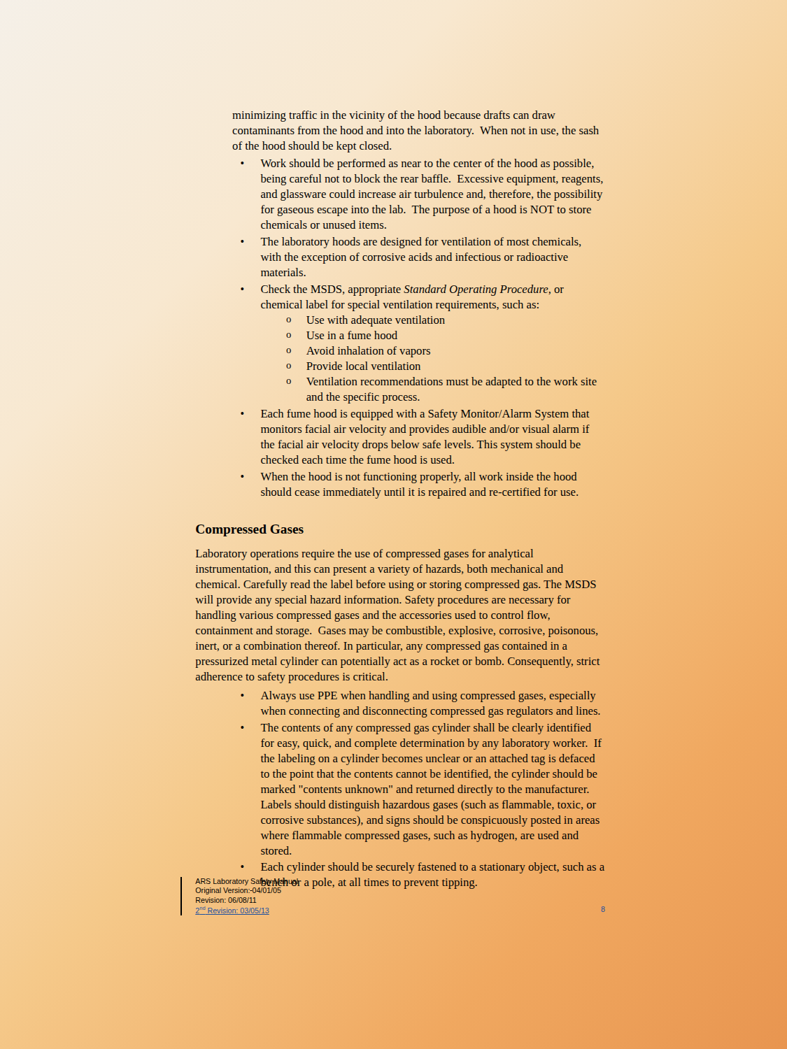minimizing traffic in the vicinity of the hood because drafts can draw contaminants from the hood and into the laboratory. When not in use, the sash of the hood should be kept closed.
Work should be performed as near to the center of the hood as possible, being careful not to block the rear baffle. Excessive equipment, reagents, and glassware could increase air turbulence and, therefore, the possibility for gaseous escape into the lab. The purpose of a hood is NOT to store chemicals or unused items.
The laboratory hoods are designed for ventilation of most chemicals, with the exception of corrosive acids and infectious or radioactive materials.
Check the MSDS, appropriate Standard Operating Procedure, or chemical label for special ventilation requirements, such as:
Use with adequate ventilation
Use in a fume hood
Avoid inhalation of vapors
Provide local ventilation
Ventilation recommendations must be adapted to the work site and the specific process.
Each fume hood is equipped with a Safety Monitor/Alarm System that monitors facial air velocity and provides audible and/or visual alarm if the facial air velocity drops below safe levels. This system should be checked each time the fume hood is used.
When the hood is not functioning properly, all work inside the hood should cease immediately until it is repaired and re-certified for use.
Compressed Gases
Laboratory operations require the use of compressed gases for analytical instrumentation, and this can present a variety of hazards, both mechanical and chemical. Carefully read the label before using or storing compressed gas. The MSDS will provide any special hazard information. Safety procedures are necessary for handling various compressed gases and the accessories used to control flow, containment and storage. Gases may be combustible, explosive, corrosive, poisonous, inert, or a combination thereof. In particular, any compressed gas contained in a pressurized metal cylinder can potentially act as a rocket or bomb. Consequently, strict adherence to safety procedures is critical.
Always use PPE when handling and using compressed gases, especially when connecting and disconnecting compressed gas regulators and lines.
The contents of any compressed gas cylinder shall be clearly identified for easy, quick, and complete determination by any laboratory worker. If the labeling on a cylinder becomes unclear or an attached tag is defaced to the point that the contents cannot be identified, the cylinder should be marked "contents unknown" and returned directly to the manufacturer. Labels should distinguish hazardous gases (such as flammable, toxic, or corrosive substances), and signs should be conspicuously posted in areas where flammable compressed gases, such as hydrogen, are used and stored.
Each cylinder should be securely fastened to a stationary object, such as a bench or a pole, at all times to prevent tipping.
ARS Laboratory Safety Manual
Original Version: 04/01/05
Revision: 06/08/11
2nd Revision: 03/05/13 8